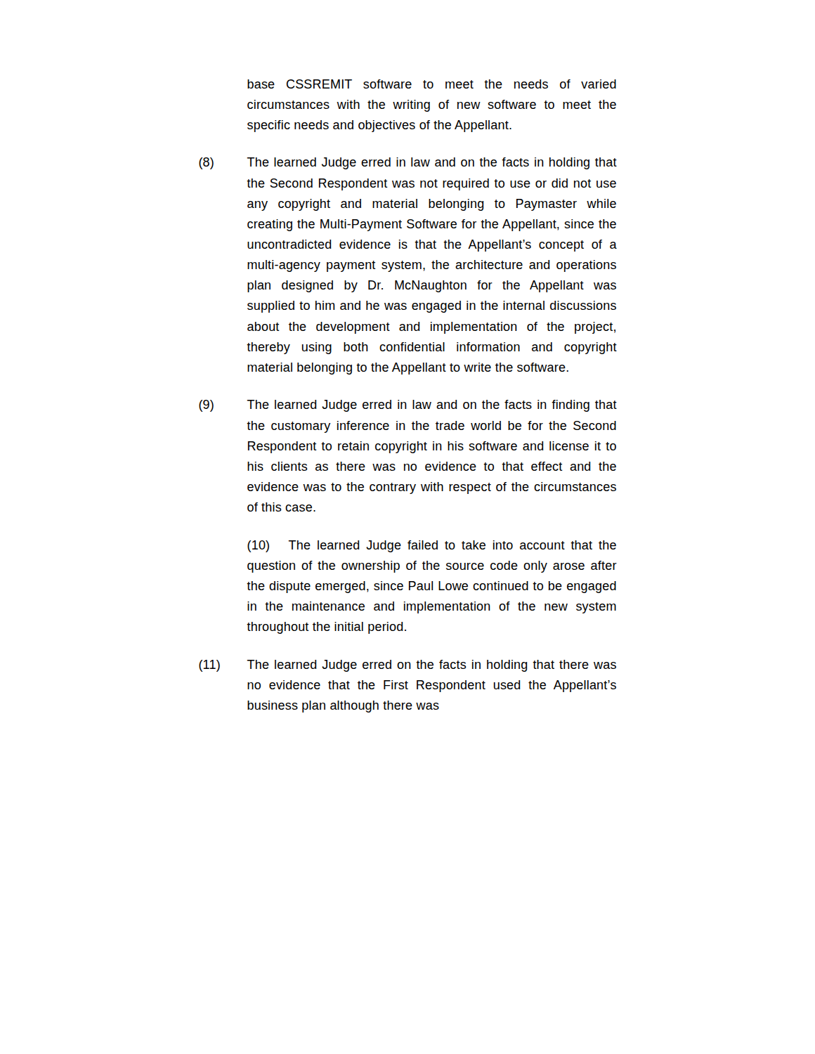base CSSREMIT software to meet the needs of varied circumstances with the writing of new software to meet the specific needs and objectives of the Appellant.
(8)
The learned Judge erred in law and on the facts in holding that the Second Respondent was not required to use or did not use any copyright and material belonging to Paymaster while creating the Multi-Payment Software for the Appellant, since the uncontradicted evidence is that the Appellant’s concept of a multi-agency payment system, the architecture and operations plan designed by Dr. McNaughton for the Appellant was supplied to him and he was engaged in the internal discussions about the development and implementation of the project, thereby using both confidential information and copyright material belonging to the Appellant to write the software.
(9)
The learned Judge erred in law and on the facts in finding that the customary inference in the trade world be for the Second Respondent to retain copyright in his software and license it to his clients as there was no evidence to that effect and the evidence was to the contrary with respect of the circumstances of this case.
(10) The learned Judge failed to take into account that the question of the ownership of the source code only arose after the dispute emerged, since Paul Lowe continued to be engaged in the maintenance and implementation of the new system throughout the initial period.
(11)
The learned Judge erred on the facts in holding that there was no evidence that the First Respondent used the Appellant’s business plan although there was